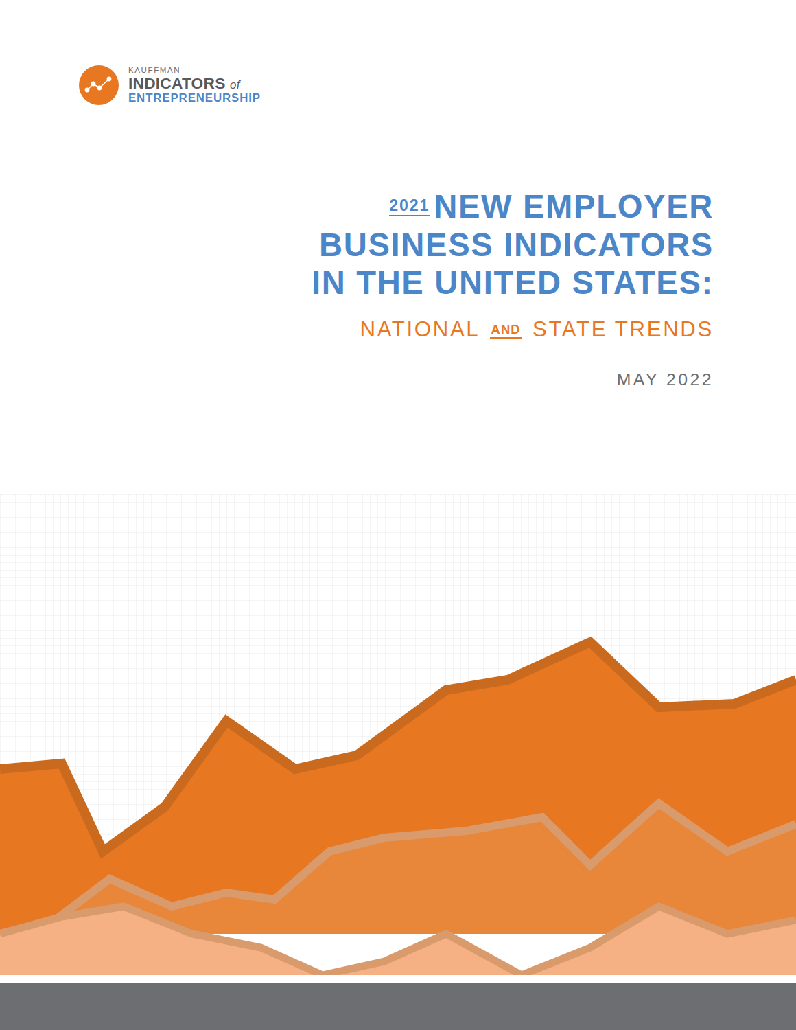Kauffman INDICATORS of Entrepreneurship
2021 New Employer
Business Indicators
in the United States:
National and State Trends
May 2022